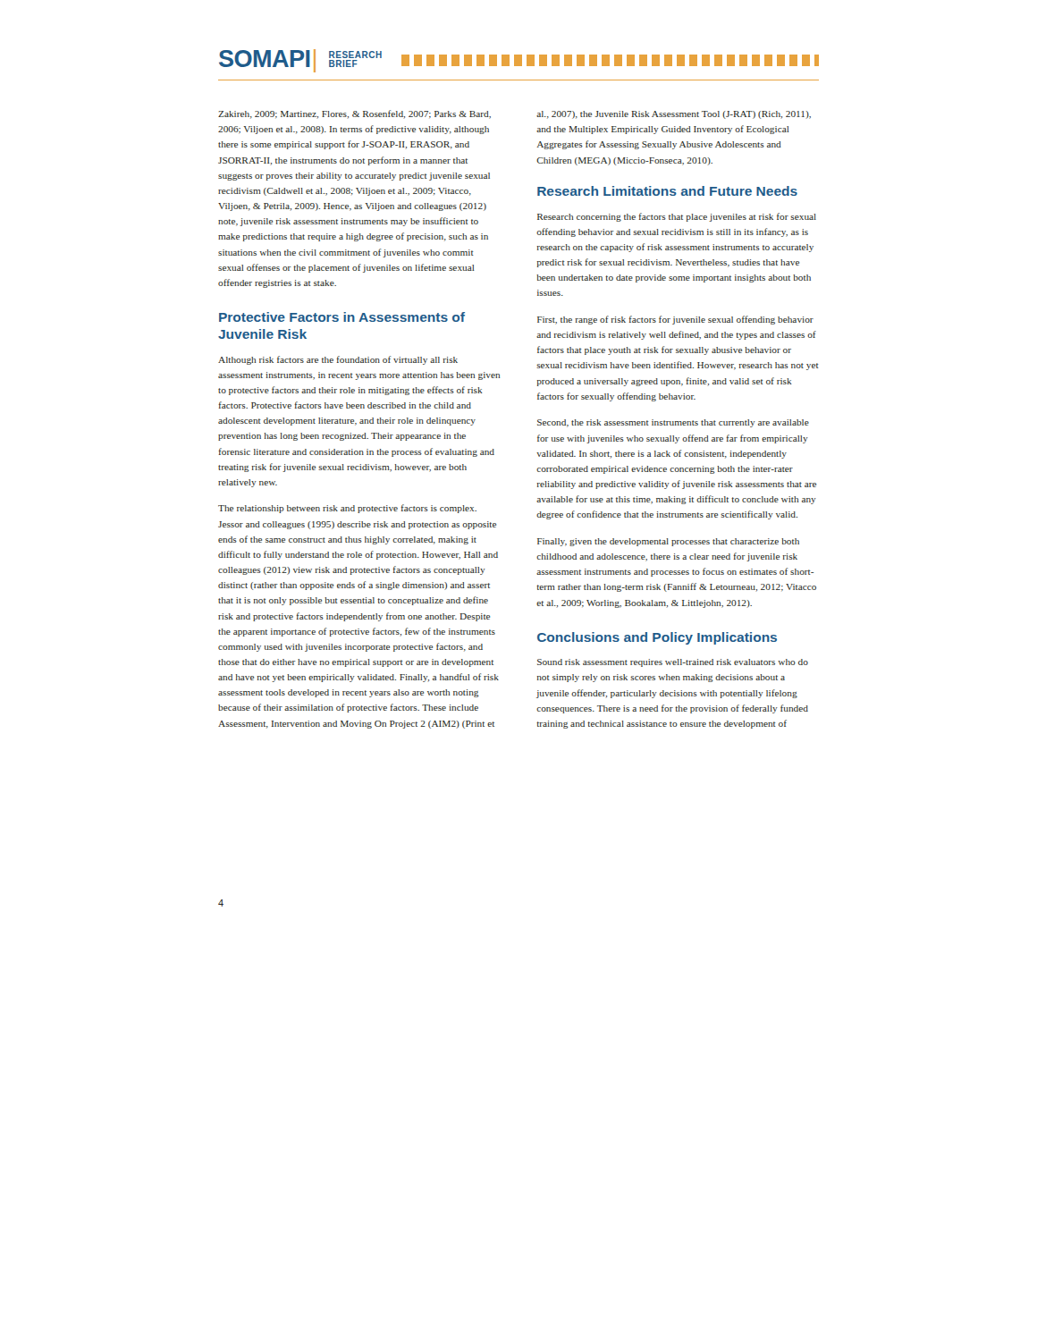SOMAPI|
Research
Brief
Zakireh, 2009; Martinez, Flores, & Rosenfeld, 2007; Parks & Bard, 2006; Viljoen et al., 2008). In terms of predictive validity, although there is some empirical support for J-SOAP-II, ERASOR, and JSORRAT-II, the instruments do not perform in a manner that suggests or proves their ability to accurately predict juvenile sexual recidivism (Caldwell et al., 2008; Viljoen et al., 2009; Vitacco, Viljoen, & Petrila, 2009). Hence, as Viljoen and colleagues (2012) note, juvenile risk assessment instruments may be insufficient to make predictions that require a high degree of precision, such as in situations when the civil commitment of juveniles who commit sexual offenses or the placement of juveniles on lifetime sexual offender registries is at stake.
Protective Factors in Assessments of Juvenile Risk
Although risk factors are the foundation of virtually all risk assessment instruments, in recent years more attention has been given to protective factors and their role in mitigating the effects of risk factors. Protective factors have been described in the child and adolescent development literature, and their role in delinquency prevention has long been recognized. Their appearance in the forensic literature and consideration in the process of evaluating and treating risk for juvenile sexual recidivism, however, are both relatively new.
The relationship between risk and protective factors is complex. Jessor and colleagues (1995) describe risk and protection as opposite ends of the same construct and thus highly correlated, making it difficult to fully understand the role of protection. However, Hall and colleagues (2012) view risk and protective factors as conceptually distinct (rather than opposite ends of a single dimension) and assert that it is not only possible but essential to conceptualize and define risk and protective factors independently from one another. Despite the apparent importance of protective factors, few of the instruments commonly used with juveniles incorporate protective factors, and those that do either have no empirical support or are in development and have not yet been empirically validated. Finally, a handful of risk assessment tools developed in recent years also are worth noting because of their assimilation of protective factors. These include Assessment, Intervention and Moving On Project 2 (AIM2) (Print et al., 2007), the Juvenile Risk Assessment Tool (J-RAT) (Rich, 2011), and the Multiplex Empirically Guided Inventory of Ecological Aggregates for Assessing Sexually Abusive Adolescents and Children (MEGA) (Miccio-Fonseca, 2010).
Research Limitations and Future Needs
Research concerning the factors that place juveniles at risk for sexual offending behavior and sexual recidivism is still in its infancy, as is research on the capacity of risk assessment instruments to accurately predict risk for sexual recidivism. Nevertheless, studies that have been undertaken to date provide some important insights about both issues.
First, the range of risk factors for juvenile sexual offending behavior and recidivism is relatively well defined, and the types and classes of factors that place youth at risk for sexually abusive behavior or sexual recidivism have been identified. However, research has not yet produced a universally agreed upon, finite, and valid set of risk factors for sexually offending behavior.
Second, the risk assessment instruments that currently are available for use with juveniles who sexually offend are far from empirically validated. In short, there is a lack of consistent, independently corroborated empirical evidence concerning both the inter-rater reliability and predictive validity of juvenile risk assessments that are available for use at this time, making it difficult to conclude with any degree of confidence that the instruments are scientifically valid.
Finally, given the developmental processes that characterize both childhood and adolescence, there is a clear need for juvenile risk assessment instruments and processes to focus on estimates of short-term rather than long-term risk (Fanniff & Letourneau, 2012; Vitacco et al., 2009; Worling, Bookalam, & Littlejohn, 2012).
Conclusions and Policy Implications
Sound risk assessment requires well-trained risk evaluators who do not simply rely on risk scores when making decisions about a juvenile offender, particularly decisions with potentially lifelong consequences. There is a need for the provision of federally funded training and technical assistance to ensure the development of
4